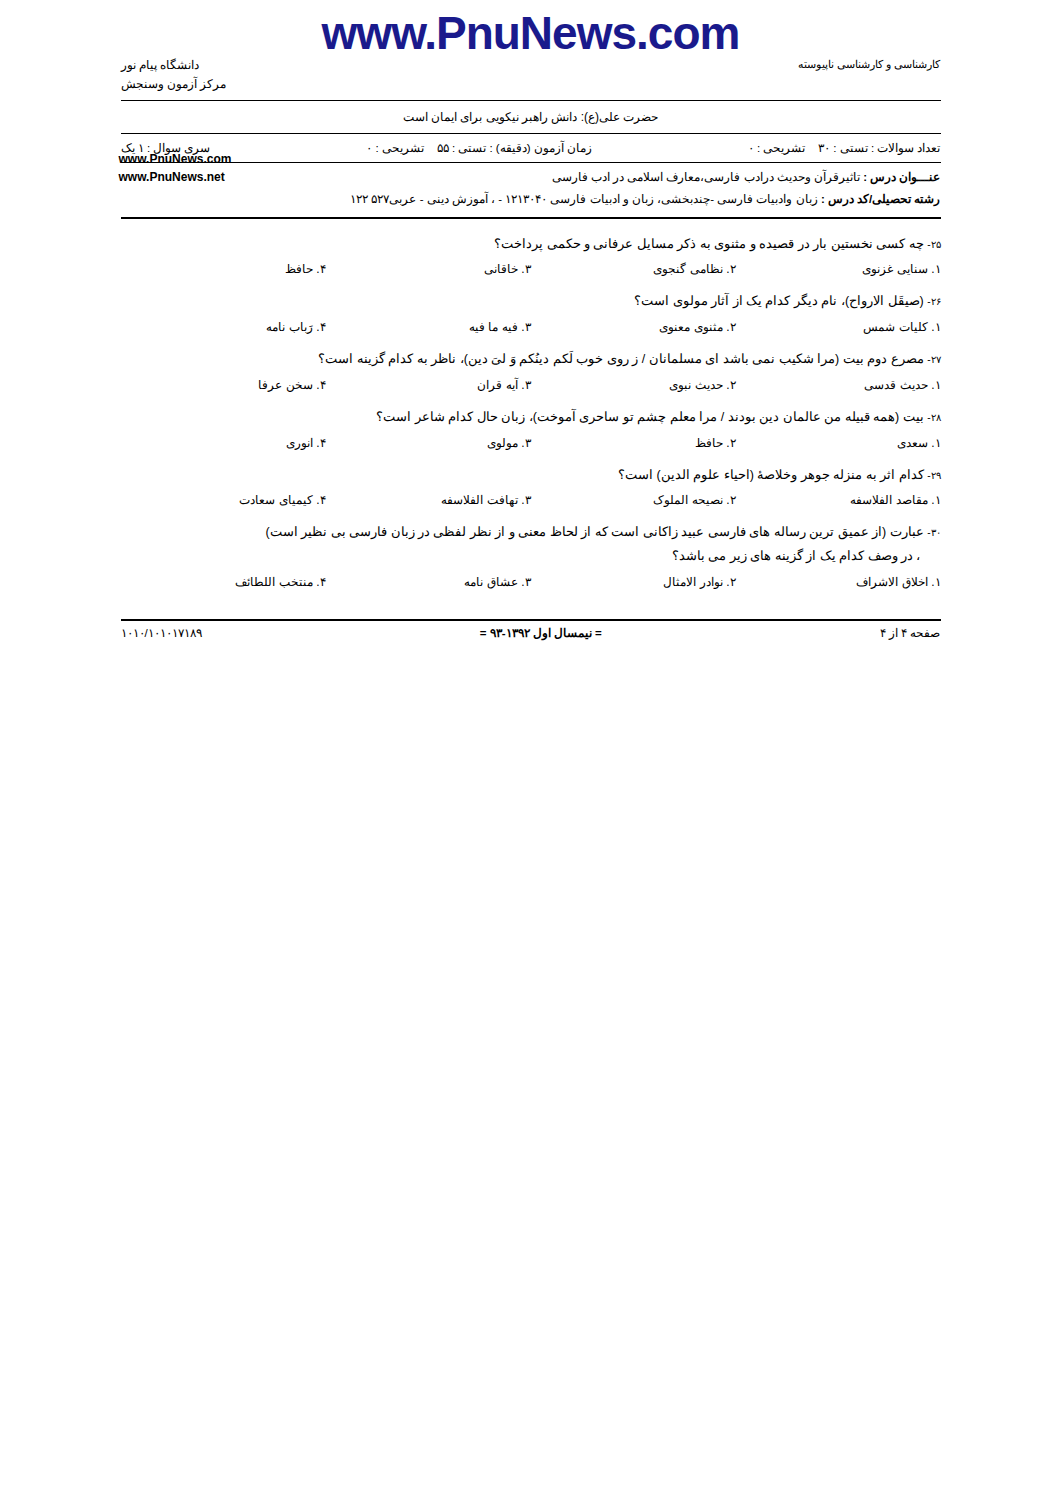www.PnuNews.com
کارشناسی و کارشناسی ناپیوسته
دانشگاه پیام نور
مرکز آزمون وسنجش
حضرت علی(ع): دانش راهبر نیکویی برای ایمان است
تعداد سوالات : تستی : ۳۰ تشریحی : ۰ زمان آزمون (دقیقه) : تستی : ۵۵ تشریحی : ۰ سری سوال : ۱ یک
عنـــوان درس : تاثیرقرآن وحدیث درادب فارسی،معارف اسلامی در ادب فارسی
رشته تحصیلی/کد درس : زبان وادبیات فارسی -چندبخشی، زبان و ادبیات فارسی ۱۲۱۳۰۴۰ - ، آموزش دینی - عربی۵۲۷ ۱۲۲
www.PnuNews.com
www.PnuNews.net
۲۵- چه کسی نخستین بار در قصیده و مثنوی به ذکر مسایل عرفانی و حکمی پرداخت؟
۱. سنایی غزنوی ۲. نظامی گنجوی ۳. خاقانی ۴. حافظ
۲۶- (صیقَل الارواح)، نام دیگر کدام یک از آثار مولوی است؟
۱. کلیات شمس ۲. مثنوی معنوی ۳. فیه ما فیه ۴. رَباب نامه
۲۷- مصرع دوم بیت (مرا شکیب نمی باشد ای مسلمانان / ز روی خوب لَکم دینُکم وَ لیَ دین)، ناظر به کدام گزینه است؟
۱. حدیث قدسی ۲. حدیث نبوی ۳. آیه قران ۴. سخن عرفا
۲۸- بیت (همه قبیله من عالمان دین بودند / مرا معلم چشم تو ساحری آموخت)، زبان حال کدام شاعر است؟
۱. سعدی ۲. حافظ ۳. مولوی ۴. انوری
۲۹- کدام اثر به منزله جوهر وخلاصهٔ (احیاء علوم الدین) است؟
۱. مقاصد الفلاسفه ۲. نصیحه الملوک ۳. تهافت الفلاسفه ۴. کیمیای سعادت
۳۰- عبارت (از عمیق ترین رساله های فارسی عبید زاکانی است که از لحاظ معنی و از نظر لفظی در زبان فارسی بی نظیر است)
، در وصف کدام یک از گزینه های زیر می باشد؟
۱. اخلاق الاشراف ۲. نوادر الامثال ۳. عشاق نامه ۴. منتخب اللطائف
صفحه ۴ از ۴ = نیمسال اول ۱۳۹۲-۹۳ = ۱۰۱۰/۱۰۱۰۱۷۱۸۹